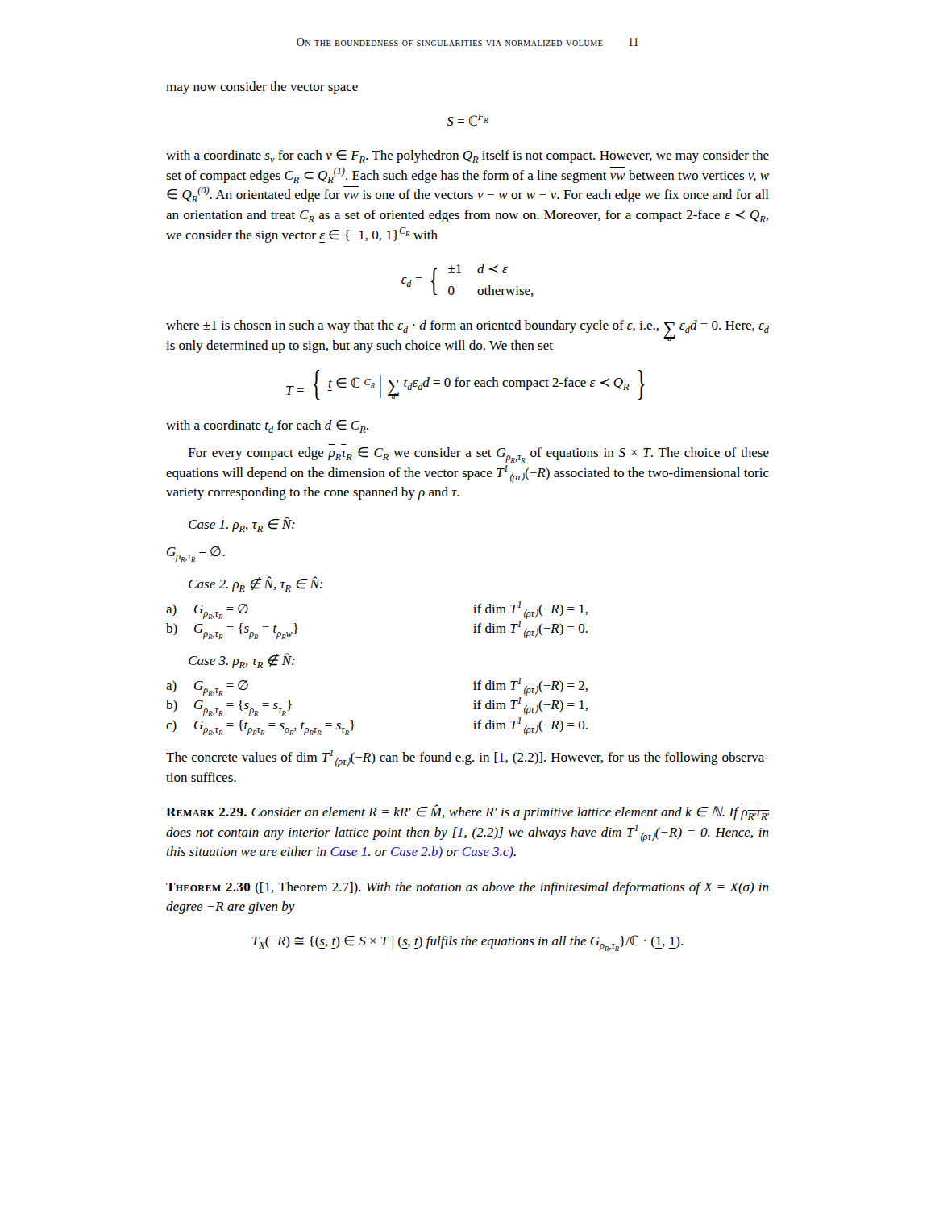On the boundedness of singularities via normalized volume 11
may now consider the vector space
S = FR
with a coordinate sv for each v ∈ FR. The polyhedron QR itself is not compact. However, we may consider the set of compact edges CR ⊂ QR(1). Each such edge has the form of a line segment vw between two vertices v, w ∈ QR(0). An orientated edge for vw is one of the vectors v − w or w − v. For each edge we fix once and for all an orientation and treat CR as a set of oriented edges from now on. Moreover, for a compact 2-face ε ≺ QR, we consider the sign vector ε ∈ {−1, 0, 1}CR with
εd = { ±1 d ≺ ε 0 otherwise,
where ±1 is chosen in such a way that the εd · d form an oriented boundary cycle of ε, i.e., ∑d εdd = 0. Here, εd is only determined up to sign, but any such choice will do. We then set
T = { t ∈ CR | ∑d tdεdd = 0 for each compact 2-face ε ≺ QR }
with a coordinate td for each d ∈ CR.
For every compact edge ρRτR ∈ CR we consider a set GρR,τR of equations in S × T. The choice of these equations will depend on the dimension of the vector space T1⟨ρτ⟩(−R) associated to the two-dimensional toric variety corresponding to the cone spanned by ρ and τ.
Case 1. ρR, τR ∈ N̂:
GρR,τR = ∅.
Case 2. ρR ∉ N̂, τR ∈ N̂:
a) GρR,τR = ∅ if dim T1⟨ρτ⟩(−R) = 1,
b) GρR,τR = {sρR = tρRw} if dim T1⟨ρτ⟩(−R) = 0.
Case 3. ρR, τR ∉ N̂:
a) GρR,τR = ∅ if dim T1⟨ρτ⟩(−R) = 2,
b) GρR,τR = {sρR = sτR} if dim T1⟨ρτ⟩(−R) = 1,
c) GρR,τR = {tρRτR = sρR, tρRτR = sτR} if dim T1⟨ρτ⟩(−R) = 0.
The concrete values of dim T1⟨ρτ⟩(−R) can be found e.g. in [1, (2.2)]. However, for us the following observation suffices.
Remark 2.29. Consider an element R = kR′ ∈ M̂, where R′ is a primitive lattice element and k ∈ . If ρR′τR′ does not contain any interior lattice point then by [1, (2.2)] we always have dim T1⟨ρτ⟩(−R) = 0. Hence, in this situation we are either in Case 1. or Case 2.b) or Case 3.c).
Theorem 2.30 ([1, Theorem 2.7]). With the notation as above the infinitesimal deformations of X = X(σ) in degree −R are given by
TX(−R) ≅ {(s, t) ∈ S × T | (s, t) fulfils the equations in all the GρR,τR}/ · (1, 1).